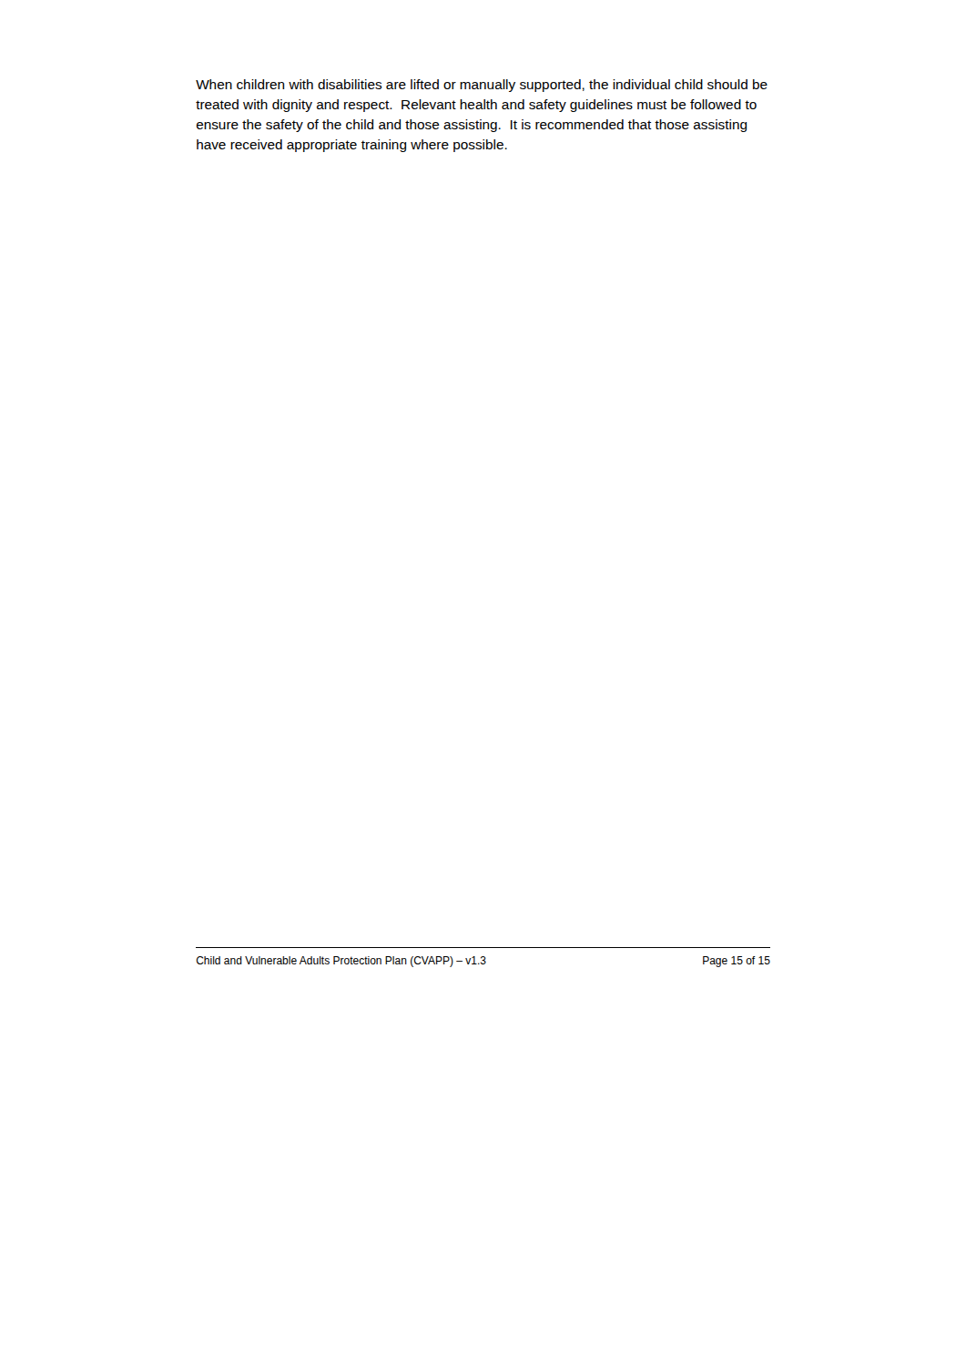When children with disabilities are lifted or manually supported, the individual child should be treated with dignity and respect. Relevant health and safety guidelines must be followed to ensure the safety of the child and those assisting. It is recommended that those assisting have received appropriate training where possible.
Child and Vulnerable Adults Protection Plan (CVAPP) – v1.3 Page 15 of 15